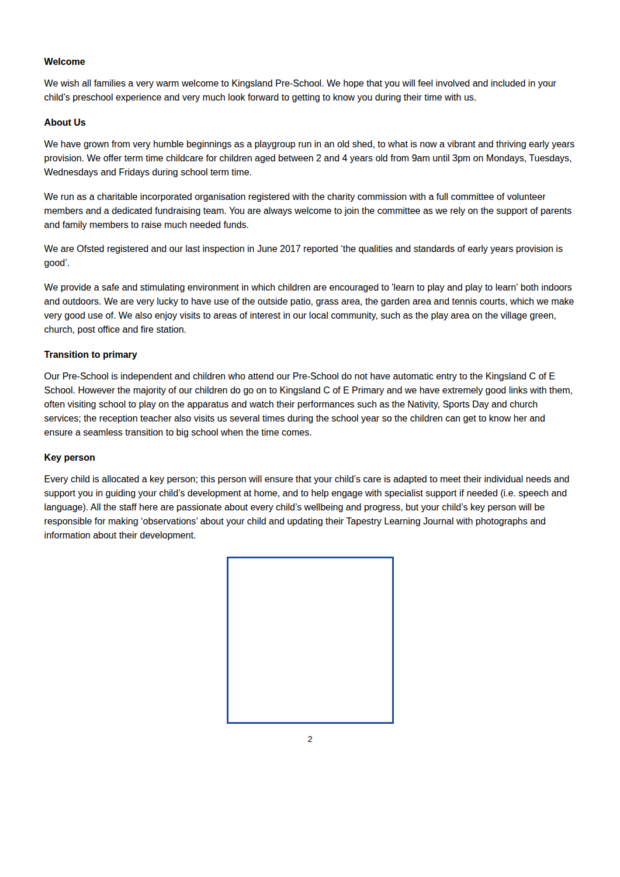Welcome
We wish all families a very warm welcome to Kingsland Pre-School. We hope that you will feel involved and included in your child’s preschool experience and very much look forward to getting to know you during their time with us.
About Us
We have grown from very humble beginnings as a playgroup run in an old shed, to what is now a vibrant and thriving early years provision. We offer term time childcare for children aged between 2 and 4 years old from 9am until 3pm on Mondays, Tuesdays, Wednesdays and Fridays during school term time.
We run as a charitable incorporated organisation registered with the charity commission with a full committee of volunteer members and a dedicated fundraising team. You are always welcome to join the committee as we rely on the support of parents and family members to raise much needed funds.
We are Ofsted registered and our last inspection in June 2017 reported ‘the qualities and standards of early years provision is good’.
We provide a safe and stimulating environment in which children are encouraged to 'learn to play and play to learn' both indoors and outdoors. We are very lucky to have use of the outside patio, grass area, the garden area and tennis courts, which we make very good use of. We also enjoy visits to areas of interest in our local community, such as the play area on the village green, church, post office and fire station.
Transition to primary
Our Pre-School is independent and children who attend our Pre-School do not have automatic entry to the Kingsland C of E School. However the majority of our children do go on to Kingsland C of E Primary and we have extremely good links with them, often visiting school to play on the apparatus and watch their performances such as the Nativity, Sports Day and church services; the reception teacher also visits us several times during the school year so the children can get to know her and ensure a seamless transition to big school when the time comes.
Key person
Every child is allocated a key person; this person will ensure that your child’s care is adapted to meet their individual needs and support you in guiding your child’s development at home, and to help engage with specialist support if needed (i.e. speech and language). All the staff here are passionate about every child’s wellbeing and progress, but your child’s key person will be responsible for making ‘observations’ about your child and updating their Tapestry Learning Journal with photographs and information about their development.
2